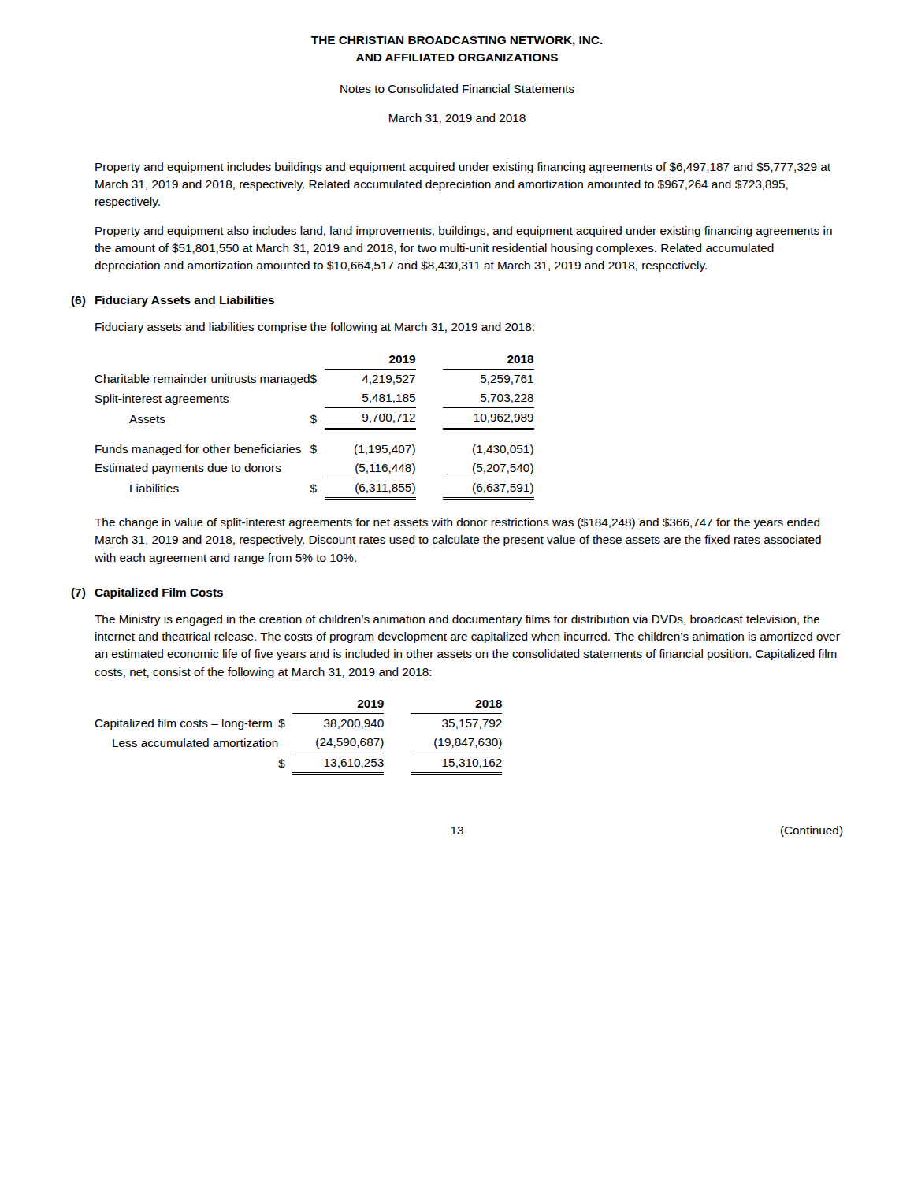THE CHRISTIAN BROADCASTING NETWORK, INC.
AND AFFILIATED ORGANIZATIONS
Notes to Consolidated Financial Statements
March 31, 2019 and 2018
Property and equipment includes buildings and equipment acquired under existing financing agreements of $6,497,187 and $5,777,329 at March 31, 2019 and 2018, respectively. Related accumulated depreciation and amortization amounted to $967,264 and $723,895, respectively.
Property and equipment also includes land, land improvements, buildings, and equipment acquired under existing financing agreements in the amount of $51,801,550 at March 31, 2019 and 2018, for two multi-unit residential housing complexes. Related accumulated depreciation and amortization amounted to $10,664,517 and $8,430,311 at March 31, 2019 and 2018, respectively.
(6) Fiduciary Assets and Liabilities
Fiduciary assets and liabilities comprise the following at March 31, 2019 and 2018:
| | | 2019 | | 2018 |
| Charitable remainder unitrusts managed | $ | 4,219,527 | | 5,259,761 |
| Split-interest agreements | | 5,481,185 | | 5,703,228 |
| Assets | $ | 9,700,712 | | 10,962,989 |
| Funds managed for other beneficiaries | $ | (1,195,407) | | (1,430,051) |
| Estimated payments due to donors | | (5,116,448) | | (5,207,540) |
| Liabilities | $ | (6,311,855) | | (6,637,591) |
The change in value of split-interest agreements for net assets with donor restrictions was ($184,248) and $366,747 for the years ended March 31, 2019 and 2018, respectively. Discount rates used to calculate the present value of these assets are the fixed rates associated with each agreement and range from 5% to 10%.
(7) Capitalized Film Costs
The Ministry is engaged in the creation of children’s animation and documentary films for distribution via DVDs, broadcast television, the internet and theatrical release. The costs of program development are capitalized when incurred. The children’s animation is amortized over an estimated economic life of five years and is included in other assets on the consolidated statements of financial position. Capitalized film costs, net, consist of the following at March 31, 2019 and 2018:
| | | 2019 | | 2018 |
| Capitalized film costs – long-term | $ | 38,200,940 | | 35,157,792 |
| Less accumulated amortization | | (24,590,687) | | (19,847,630) |
| | $ | 13,610,253 | | 15,310,162 |
13
(Continued)